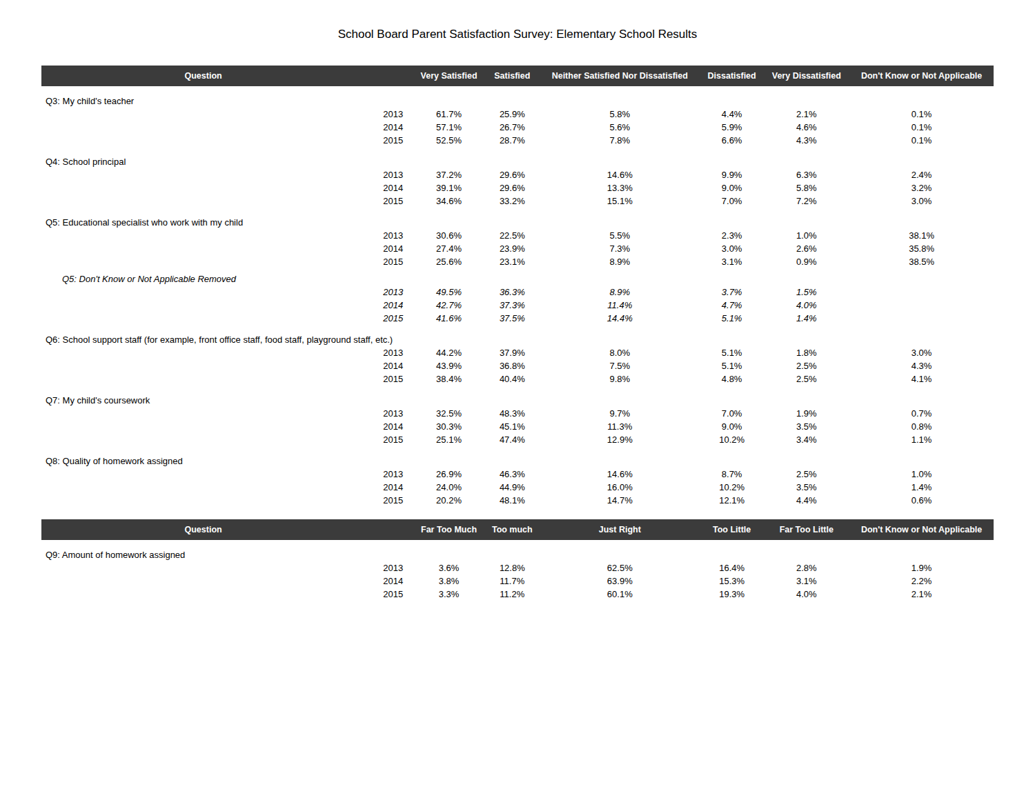School Board Parent Satisfaction Survey: Elementary School Results
| Question | | Very Satisfied | Satisfied | Neither Satisfied Nor Dissatisfied | Dissatisfied | Very Dissatisfied | Don't Know or Not Applicable |
| --- | --- | --- | --- | --- | --- | --- | --- |
| Q3: My child's teacher |
| | 2013 | 61.7% | 25.9% | 5.8% | 4.4% | 2.1% | 0.1% |
| | 2014 | 57.1% | 26.7% | 5.6% | 5.9% | 4.6% | 0.1% |
| | 2015 | 52.5% | 28.7% | 7.8% | 6.6% | 4.3% | 0.1% |
| Q4: School principal |
| | 2013 | 37.2% | 29.6% | 14.6% | 9.9% | 6.3% | 2.4% |
| | 2014 | 39.1% | 29.6% | 13.3% | 9.0% | 5.8% | 3.2% |
| | 2015 | 34.6% | 33.2% | 15.1% | 7.0% | 7.2% | 3.0% |
| Q5: Educational specialist who work with my child |
| | 2013 | 30.6% | 22.5% | 5.5% | 2.3% | 1.0% | 38.1% |
| | 2014 | 27.4% | 23.9% | 7.3% | 3.0% | 2.6% | 35.8% |
| | 2015 | 25.6% | 23.1% | 8.9% | 3.1% | 0.9% | 38.5% |
| Q5: Don't Know or Not Applicable Removed |
| | 2013 | 49.5% | 36.3% | 8.9% | 3.7% | 1.5% | |
| | 2014 | 42.7% | 37.3% | 11.4% | 4.7% | 4.0% | |
| | 2015 | 41.6% | 37.5% | 14.4% | 5.1% | 1.4% | |
| Q6: School support staff (for example, front office staff, food staff, playground staff, etc.) |
| | 2013 | 44.2% | 37.9% | 8.0% | 5.1% | 1.8% | 3.0% |
| | 2014 | 43.9% | 36.8% | 7.5% | 5.1% | 2.5% | 4.3% |
| | 2015 | 38.4% | 40.4% | 9.8% | 4.8% | 2.5% | 4.1% |
| Q7: My child's coursework |
| | 2013 | 32.5% | 48.3% | 9.7% | 7.0% | 1.9% | 0.7% |
| | 2014 | 30.3% | 45.1% | 11.3% | 9.0% | 3.5% | 0.8% |
| | 2015 | 25.1% | 47.4% | 12.9% | 10.2% | 3.4% | 1.1% |
| Q8: Quality of homework assigned |
| | 2013 | 26.9% | 46.3% | 14.6% | 8.7% | 2.5% | 1.0% |
| | 2014 | 24.0% | 44.9% | 16.0% | 10.2% | 3.5% | 1.4% |
| | 2015 | 20.2% | 48.1% | 14.7% | 12.1% | 4.4% | 0.6% |
| Question | | Far Too Much | Too much | Just Right | Too Little | Far Too Little | Don't Know or Not Applicable |
| Q9: Amount of homework assigned |
| | 2013 | 3.6% | 12.8% | 62.5% | 16.4% | 2.8% | 1.9% |
| | 2014 | 3.8% | 11.7% | 63.9% | 15.3% | 3.1% | 2.2% |
| | 2015 | 3.3% | 11.2% | 60.1% | 19.3% | 4.0% | 2.1% |